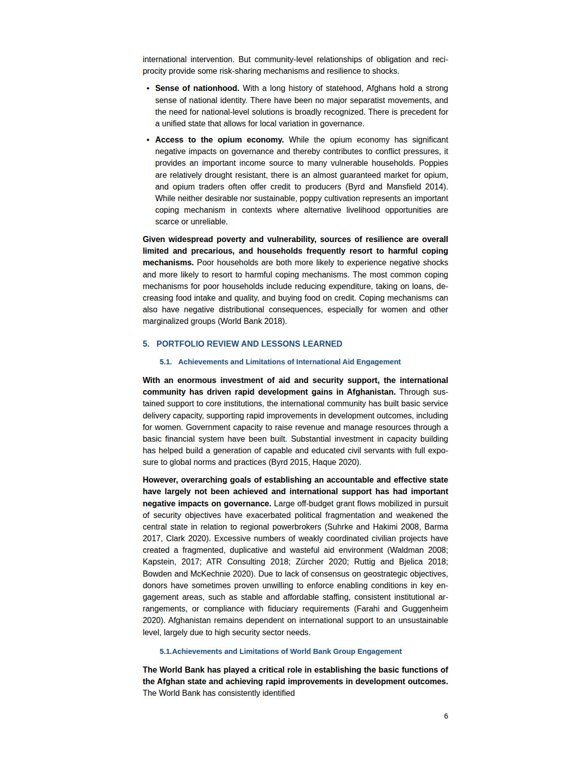international intervention. But community-level relationships of obligation and reciprocity provide some risk-sharing mechanisms and resilience to shocks.
Sense of nationhood. With a long history of statehood, Afghans hold a strong sense of national identity. There have been no major separatist movements, and the need for national-level solutions is broadly recognized. There is precedent for a unified state that allows for local variation in governance.
Access to the opium economy. While the opium economy has significant negative impacts on governance and thereby contributes to conflict pressures, it provides an important income source to many vulnerable households. Poppies are relatively drought resistant, there is an almost guaranteed market for opium, and opium traders often offer credit to producers (Byrd and Mansfield 2014). While neither desirable nor sustainable, poppy cultivation represents an important coping mechanism in contexts where alternative livelihood opportunities are scarce or unreliable.
Given widespread poverty and vulnerability, sources of resilience are overall limited and precarious, and households frequently resort to harmful coping mechanisms. Poor households are both more likely to experience negative shocks and more likely to resort to harmful coping mechanisms. The most common coping mechanisms for poor households include reducing expenditure, taking on loans, decreasing food intake and quality, and buying food on credit. Coping mechanisms can also have negative distributional consequences, especially for women and other marginalized groups (World Bank 2018).
5. PORTFOLIO REVIEW AND LESSONS LEARNED
5.1. Achievements and Limitations of International Aid Engagement
With an enormous investment of aid and security support, the international community has driven rapid development gains in Afghanistan. Through sustained support to core institutions, the international community has built basic service delivery capacity, supporting rapid improvements in development outcomes, including for women. Government capacity to raise revenue and manage resources through a basic financial system have been built. Substantial investment in capacity building has helped build a generation of capable and educated civil servants with full exposure to global norms and practices (Byrd 2015, Haque 2020).
However, overarching goals of establishing an accountable and effective state have largely not been achieved and international support has had important negative impacts on governance. Large off-budget grant flows mobilized in pursuit of security objectives have exacerbated political fragmentation and weakened the central state in relation to regional powerbrokers (Suhrke and Hakimi 2008, Barma 2017, Clark 2020). Excessive numbers of weakly coordinated civilian projects have created a fragmented, duplicative and wasteful aid environment (Waldman 2008; Kapstein, 2017; ATR Consulting 2018; Zürcher 2020; Ruttig and Bjelica 2018; Bowden and McKechnie 2020). Due to lack of consensus on geostrategic objectives, donors have sometimes proven unwilling to enforce enabling conditions in key engagement areas, such as stable and affordable staffing, consistent institutional arrangements, or compliance with fiduciary requirements (Farahi and Guggenheim 2020). Afghanistan remains dependent on international support to an unsustainable level, largely due to high security sector needs.
5.1.Achievements and Limitations of World Bank Group Engagement
The World Bank has played a critical role in establishing the basic functions of the Afghan state and achieving rapid improvements in development outcomes. The World Bank has consistently identified
6